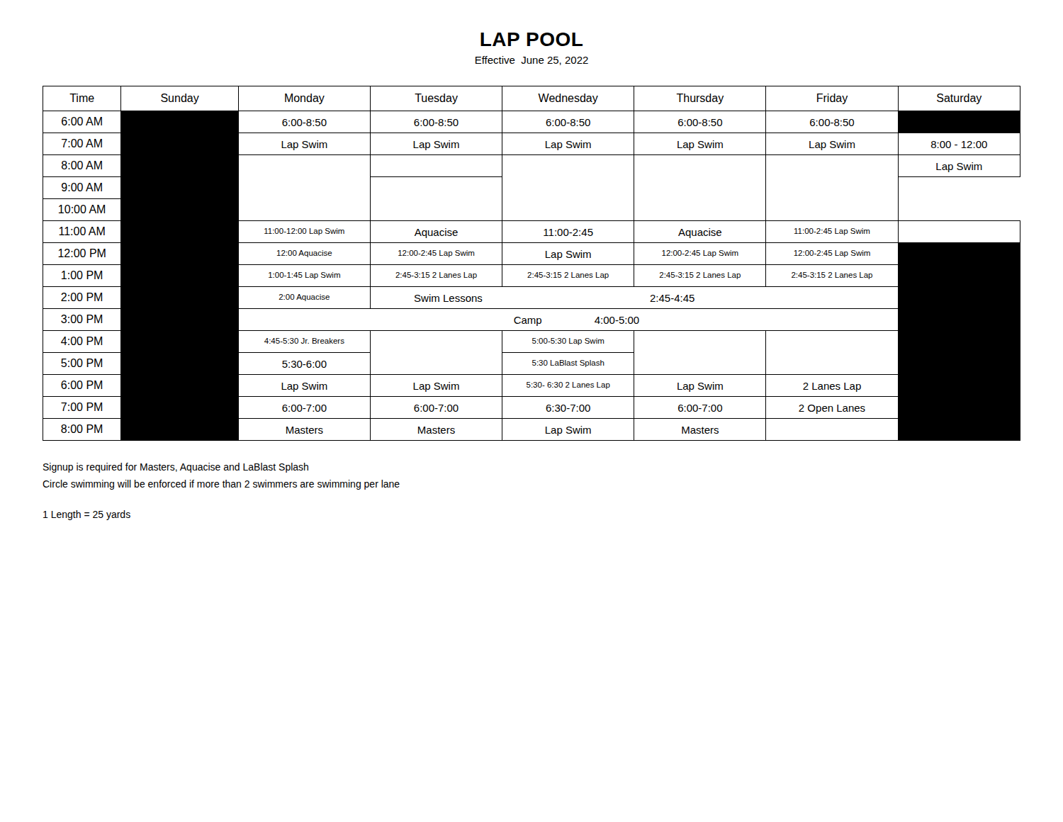LAP POOL
Effective June 25, 2022
| Time | Sunday | Monday | Tuesday | Wednesday | Thursday | Friday | Saturday |
| --- | --- | --- | --- | --- | --- | --- | --- |
| 6:00 AM | | 6:00-8:50 | 6:00-8:50 | 6:00-8:50 | 6:00-8:50 | 6:00-8:50 | |
| 7:00 AM | Lap Swim | Lap Swim | Lap Swim | Lap Swim | Lap Swim | 8:00 - 12:00 |
| 8:00 AM | | | | | | Lap Swim |
| 9:00 AM | | |
| 10:00 AM |
| 11:00 AM | 11:00-12:00 Lap Swim | Aquacise | 11:00-2:45 | Aquacise | 11:00-2:45 Lap Swim | |
| 12:00 PM | 12:00 Aquacise | 12:00-2:45 Lap Swim | Lap Swim | 12:00-2:45 Lap Swim | 12:00-2:45 Lap Swim | |
| 1:00 PM | 1:00-1:45 Lap Swim | 2:45-3:15 2 Lanes Lap | 2:45-3:15 2 Lanes Lap | 2:45-3:15 2 Lanes Lap | 2:45-3:15 2 Lanes Lap | |
| 2:00 PM | 2:00 Aquacise | Swim Lessons 2:45-4:45 | |
| 3:00 PM | Camp 4:00-5:00 | |
| 4:00 PM | 4:45-5:30 Jr. Breakers | | 5:00-5:30 Lap Swim | | | |
| 5:00 PM | 5:30-6:00 | 5:30 LaBlast Splash | |
| 6:00 PM | Lap Swim | Lap Swim | 5:30- 6:30 2 Lanes Lap | Lap Swim | 2 Lanes Lap | |
| 7:00 PM | | 6:00-7:00 | 6:00-7:00 | 6:30-7:00 | 6:00-7:00 | 2 Open Lanes | |
| 8:00 PM | | Masters | Masters | Lap Swim | Masters | | |
Signup is required for Masters, Aquacise and LaBlast Splash
Circle swimming will be enforced if more than 2 swimmers are swimming per lane
1 Length = 25 yards